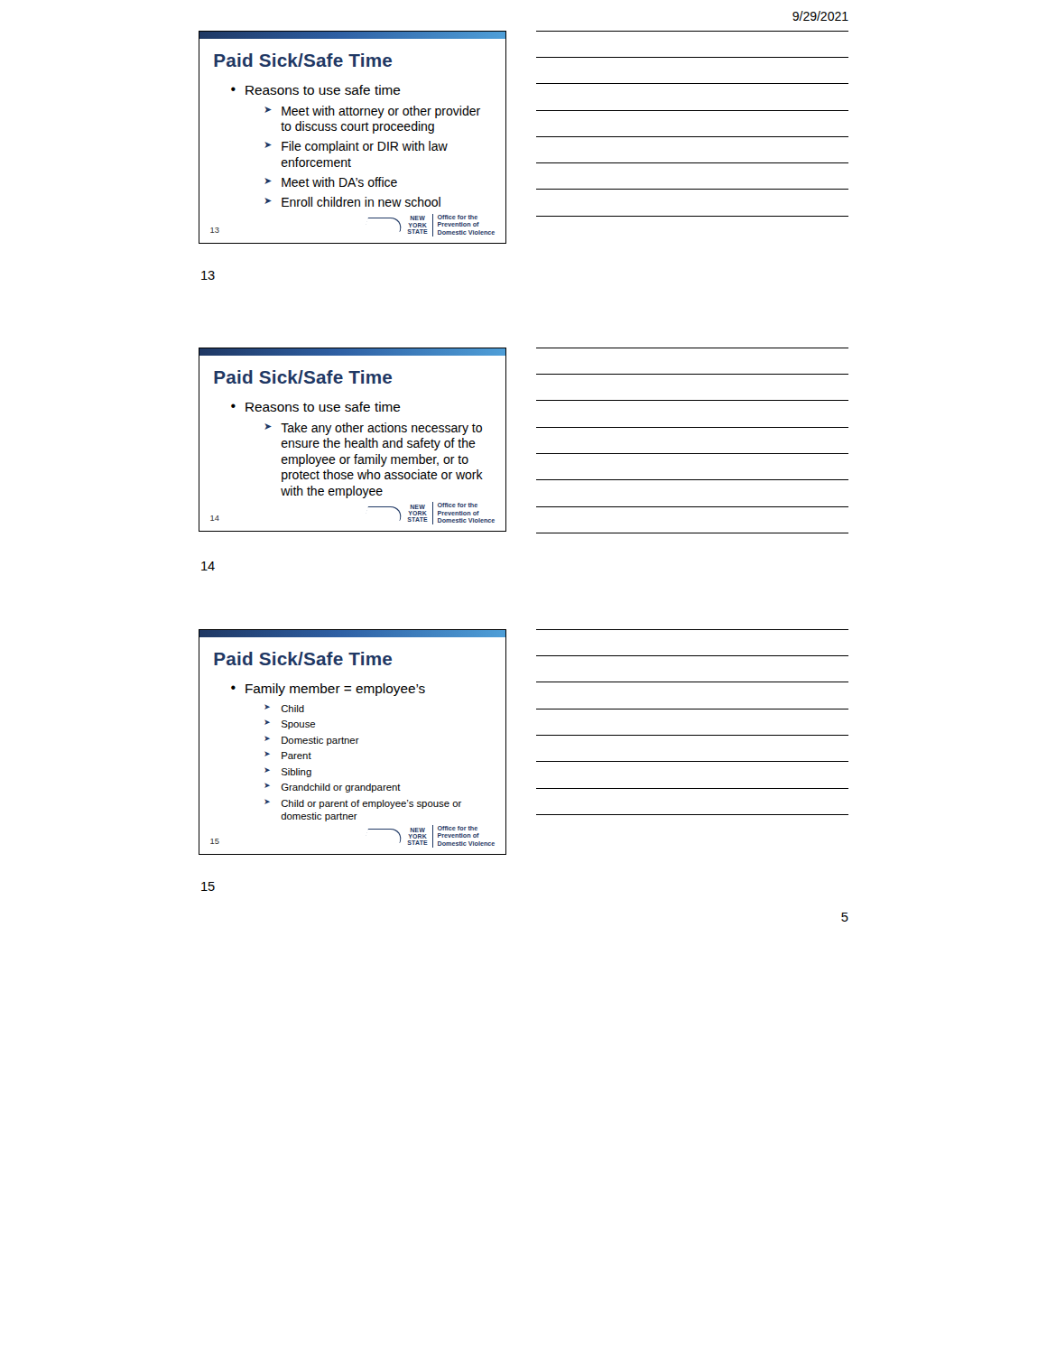9/29/2021
Paid Sick/Safe Time
Reasons to use safe time
Meet with attorney or other provider to discuss court proceeding
File complaint or DIR with law enforcement
Meet with DA’s office
Enroll children in new school
13
NEW
YORK
STATE
Office for the
Prevention of
Domestic Violence
13
Paid Sick/Safe Time
Reasons to use safe time
Take any other actions necessary to ensure the health and safety of the employee or family member, or to protect those who associate or work with the employee
14
NEW
YORK
STATE
Office for the
Prevention of
Domestic Violence
14
Paid Sick/Safe Time
Family member = employee’s
Child
Spouse
Domestic partner
Parent
Sibling
Grandchild or grandparent
Child or parent of employee’s spouse or domestic partner
15
NEW
YORK
STATE
Office for the
Prevention of
Domestic Violence
15
5